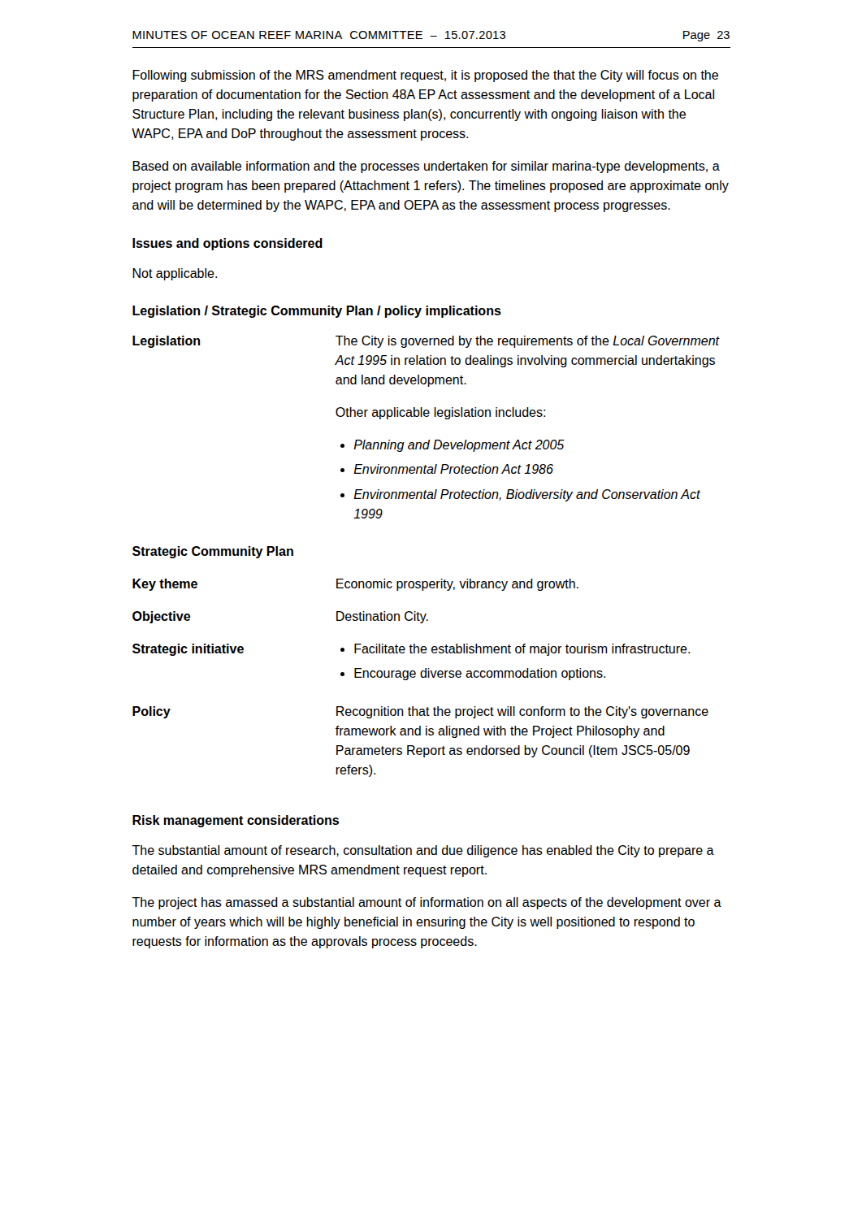MINUTES OF OCEAN REEF MARINA COMMITTEE – 15.07.2013 Page 23
Following submission of the MRS amendment request, it is proposed the that the City will focus on the preparation of documentation for the Section 48A EP Act assessment and the development of a Local Structure Plan, including the relevant business plan(s), concurrently with ongoing liaison with the WAPC, EPA and DoP throughout the assessment process.
Based on available information and the processes undertaken for similar marina-type developments, a project program has been prepared (Attachment 1 refers). The timelines proposed are approximate only and will be determined by the WAPC, EPA and OEPA as the assessment process progresses.
Issues and options considered
Not applicable.
Legislation / Strategic Community Plan / policy implications
| Legislation | The City is governed by the requirements of the Local Government Act 1995 in relation to dealings involving commercial undertakings and land development. Other applicable legislation includes: Planning and Development Act 2005 Environmental Protection Act 1986 Environmental Protection, Biodiversity and Conservation Act 1999 |
| Strategic Community Plan | |
| Key theme | Economic prosperity, vibrancy and growth. |
| Objective | Destination City. |
| Strategic initiative | Facilitate the establishment of major tourism infrastructure. Encourage diverse accommodation options. |
| Policy | Recognition that the project will conform to the City's governance framework and is aligned with the Project Philosophy and Parameters Report as endorsed by Council (Item JSC5-05/09 refers). |
Risk management considerations
The substantial amount of research, consultation and due diligence has enabled the City to prepare a detailed and comprehensive MRS amendment request report.
The project has amassed a substantial amount of information on all aspects of the development over a number of years which will be highly beneficial in ensuring the City is well positioned to respond to requests for information as the approvals process proceeds.